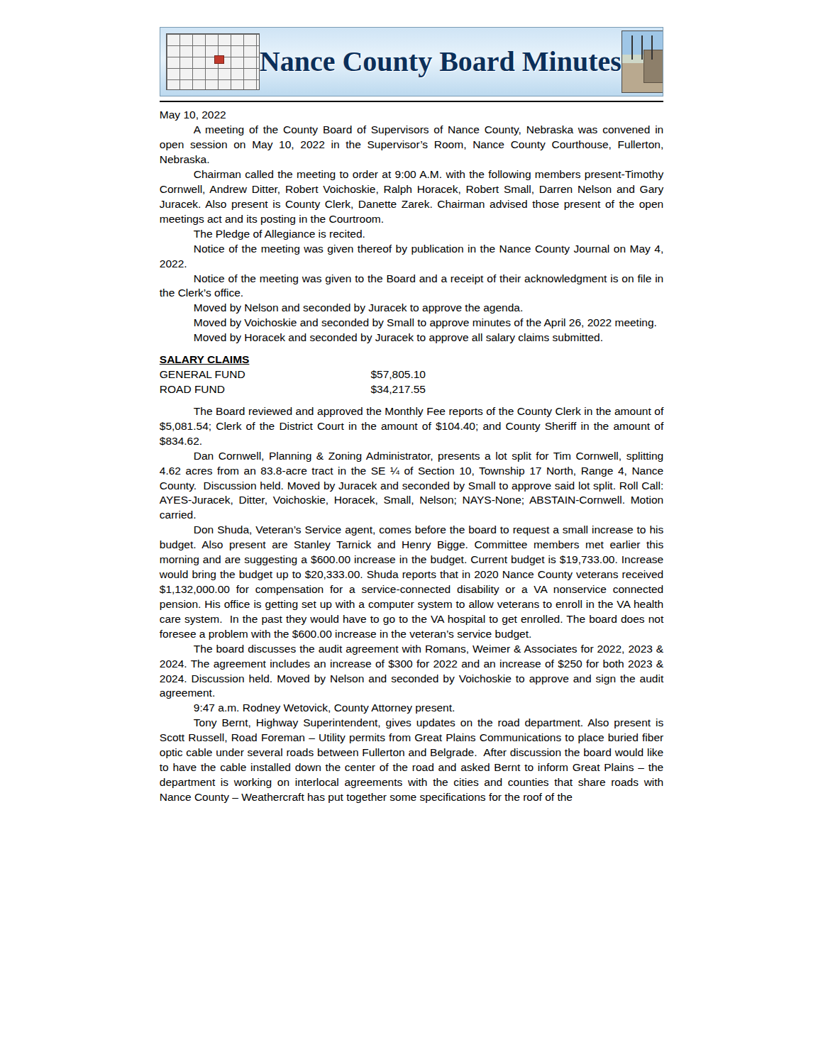Nance County Board Minutes
May 10, 2022
A meeting of the County Board of Supervisors of Nance County, Nebraska was convened in open session on May 10, 2022 in the Supervisor’s Room, Nance County Courthouse, Fullerton, Nebraska.
Chairman called the meeting to order at 9:00 A.M. with the following members present-Timothy Cornwell, Andrew Ditter, Robert Voichoskie, Ralph Horacek, Robert Small, Darren Nelson and Gary Juracek. Also present is County Clerk, Danette Zarek. Chairman advised those present of the open meetings act and its posting in the Courtroom.
The Pledge of Allegiance is recited.
Notice of the meeting was given thereof by publication in the Nance County Journal on May 4, 2022.
Notice of the meeting was given to the Board and a receipt of their acknowledgment is on file in the Clerk’s office.
Moved by Nelson and seconded by Juracek to approve the agenda.
Moved by Voichoskie and seconded by Small to approve minutes of the April 26, 2022 meeting.
Moved by Horacek and seconded by Juracek to approve all salary claims submitted.
SALARY CLAIMS
| GENERAL FUND | $57,805.10 |
| ROAD FUND | $34,217.55 |
The Board reviewed and approved the Monthly Fee reports of the County Clerk in the amount of $5,081.54; Clerk of the District Court in the amount of $104.40; and County Sheriff in the amount of $834.62.
Dan Cornwell, Planning & Zoning Administrator, presents a lot split for Tim Cornwell, splitting 4.62 acres from an 83.8-acre tract in the SE ¼ of Section 10, Township 17 North, Range 4, Nance County. Discussion held. Moved by Juracek and seconded by Small to approve said lot split. Roll Call: AYES-Juracek, Ditter, Voichoskie, Horacek, Small, Nelson; NAYS-None; ABSTAIN-Cornwell. Motion carried.
Don Shuda, Veteran’s Service agent, comes before the board to request a small increase to his budget. Also present are Stanley Tarnick and Henry Bigge. Committee members met earlier this morning and are suggesting a $600.00 increase in the budget. Current budget is $19,733.00. Increase would bring the budget up to $20,333.00. Shuda reports that in 2020 Nance County veterans received $1,132,000.00 for compensation for a service-connected disability or a VA nonservice connected pension. His office is getting set up with a computer system to allow veterans to enroll in the VA health care system. In the past they would have to go to the VA hospital to get enrolled. The board does not foresee a problem with the $600.00 increase in the veteran’s service budget.
The board discusses the audit agreement with Romans, Weimer & Associates for 2022, 2023 & 2024. The agreement includes an increase of $300 for 2022 and an increase of $250 for both 2023 & 2024. Discussion held. Moved by Nelson and seconded by Voichoskie to approve and sign the audit agreement.
9:47 a.m. Rodney Wetovick, County Attorney present.
Tony Bernt, Highway Superintendent, gives updates on the road department. Also present is Scott Russell, Road Foreman – Utility permits from Great Plains Communications to place buried fiber optic cable under several roads between Fullerton and Belgrade. After discussion the board would like to have the cable installed down the center of the road and asked Bernt to inform Great Plains – the department is working on interlocal agreements with the cities and counties that share roads with Nance County – Weathercraft has put together some specifications for the roof of the